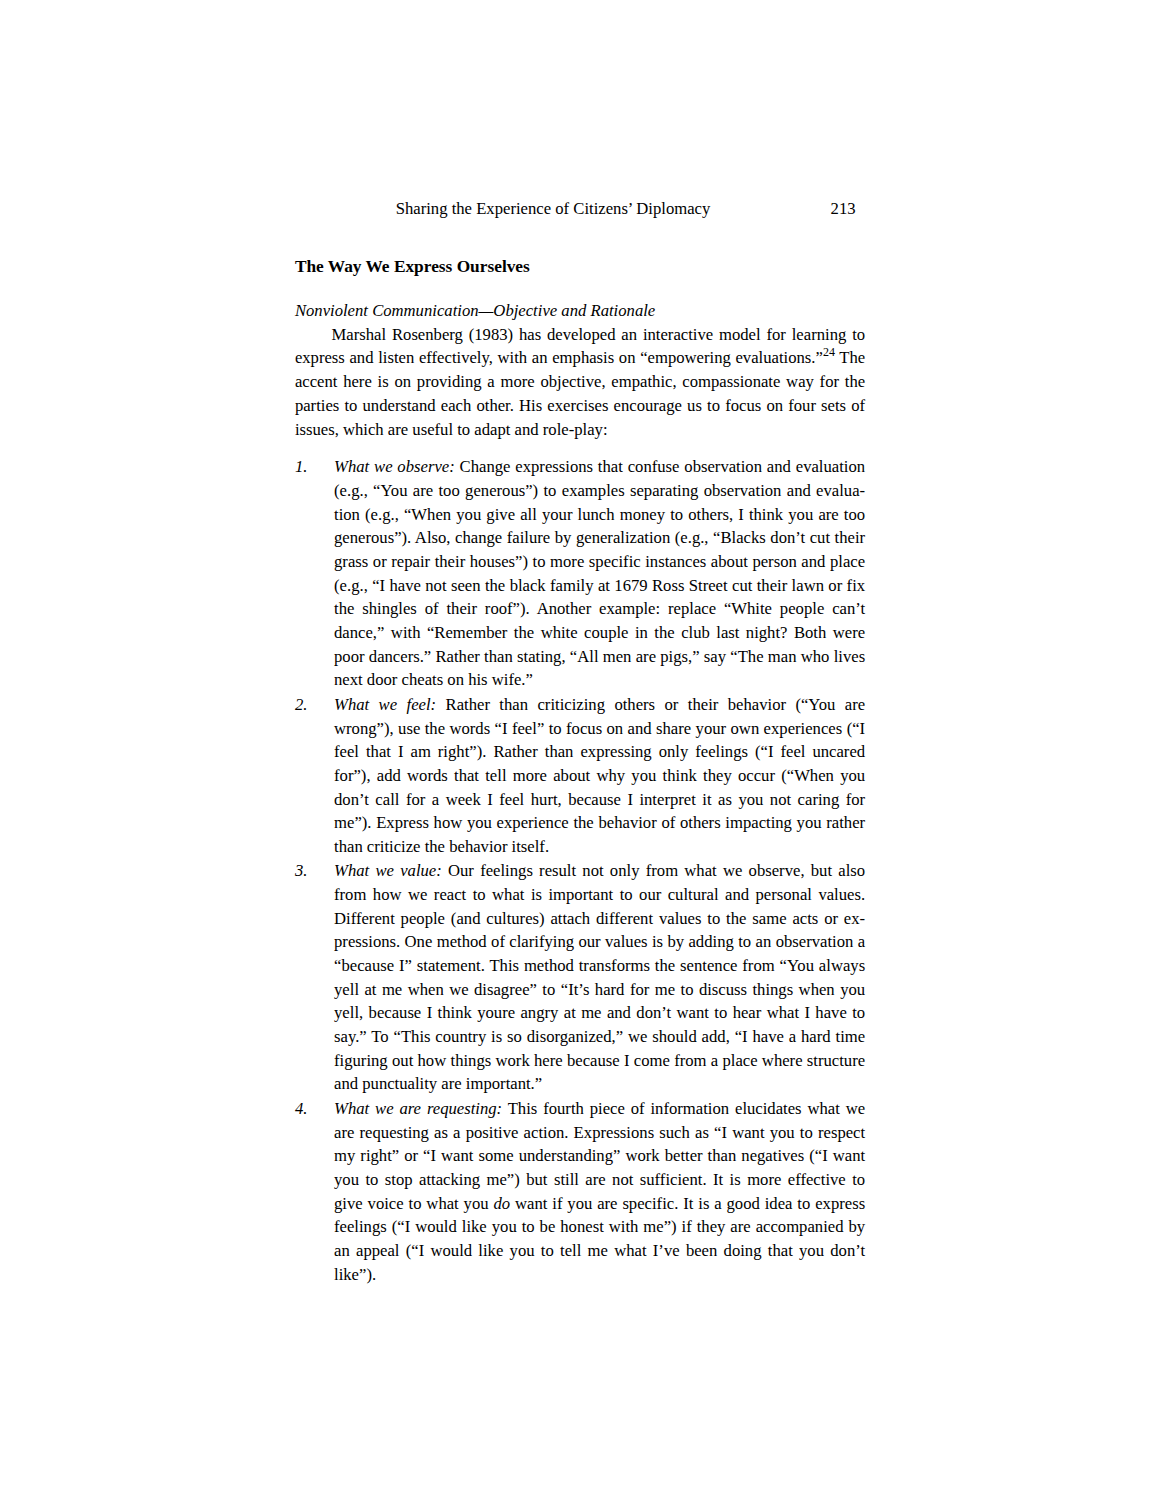Sharing the Experience of Citizens’ Diplomacy 213
The Way We Express Ourselves
Nonviolent Communication—Objective and Rationale
Marshal Rosenberg (1983) has developed an interactive model for learning to express and listen effectively, with an emphasis on “empowering evaluations.”24 The accent here is on providing a more objective, empathic, compassionate way for the parties to understand each other. His exercises encourage us to focus on four sets of issues, which are useful to adapt and role-play:
What we observe: Change expressions that confuse observation and evaluation (e.g., “You are too generous”) to examples separating observation and evaluation (e.g., “When you give all your lunch money to others, I think you are too generous”). Also, change failure by generalization (e.g., “Blacks don’t cut their grass or repair their houses”) to more specific instances about person and place (e.g., “I have not seen the black family at 1679 Ross Street cut their lawn or fix the shingles of their roof”). Another example: replace “White people can’t dance,” with “Remember the white couple in the club last night? Both were poor dancers.” Rather than stating, “All men are pigs,” say “The man who lives next door cheats on his wife.”
What we feel: Rather than criticizing others or their behavior (“You are wrong”), use the words “I feel” to focus on and share your own experiences (“I feel that I am right”). Rather than expressing only feelings (“I feel uncared for”), add words that tell more about why you think they occur (“When you don’t call for a week I feel hurt, because I interpret it as you not caring for me”). Express how you experience the behavior of others impacting you rather than criticize the behavior itself.
What we value: Our feelings result not only from what we observe, but also from how we react to what is important to our cultural and personal values. Different people (and cultures) attach different values to the same acts or expressions. One method of clarifying our values is by adding to an observation a “because I” statement. This method transforms the sentence from “You always yell at me when we disagree” to “It’s hard for me to discuss things when you yell, because I think youre angry at me and don’t want to hear what I have to say.” To “This country is so disorganized,” we should add, “I have a hard time figuring out how things work here because I come from a place where structure and punctuality are important.”
What we are requesting: This fourth piece of information elucidates what we are requesting as a positive action. Expressions such as “I want you to respect my right” or “I want some understanding” work better than negatives (“I want you to stop attacking me”) but still are not sufficient. It is more effective to give voice to what you do want if you are specific. It is a good idea to express feelings (“I would like you to be honest with me”) if they are accompanied by an appeal (“I would like you to tell me what I’ve been doing that you don’t like”).